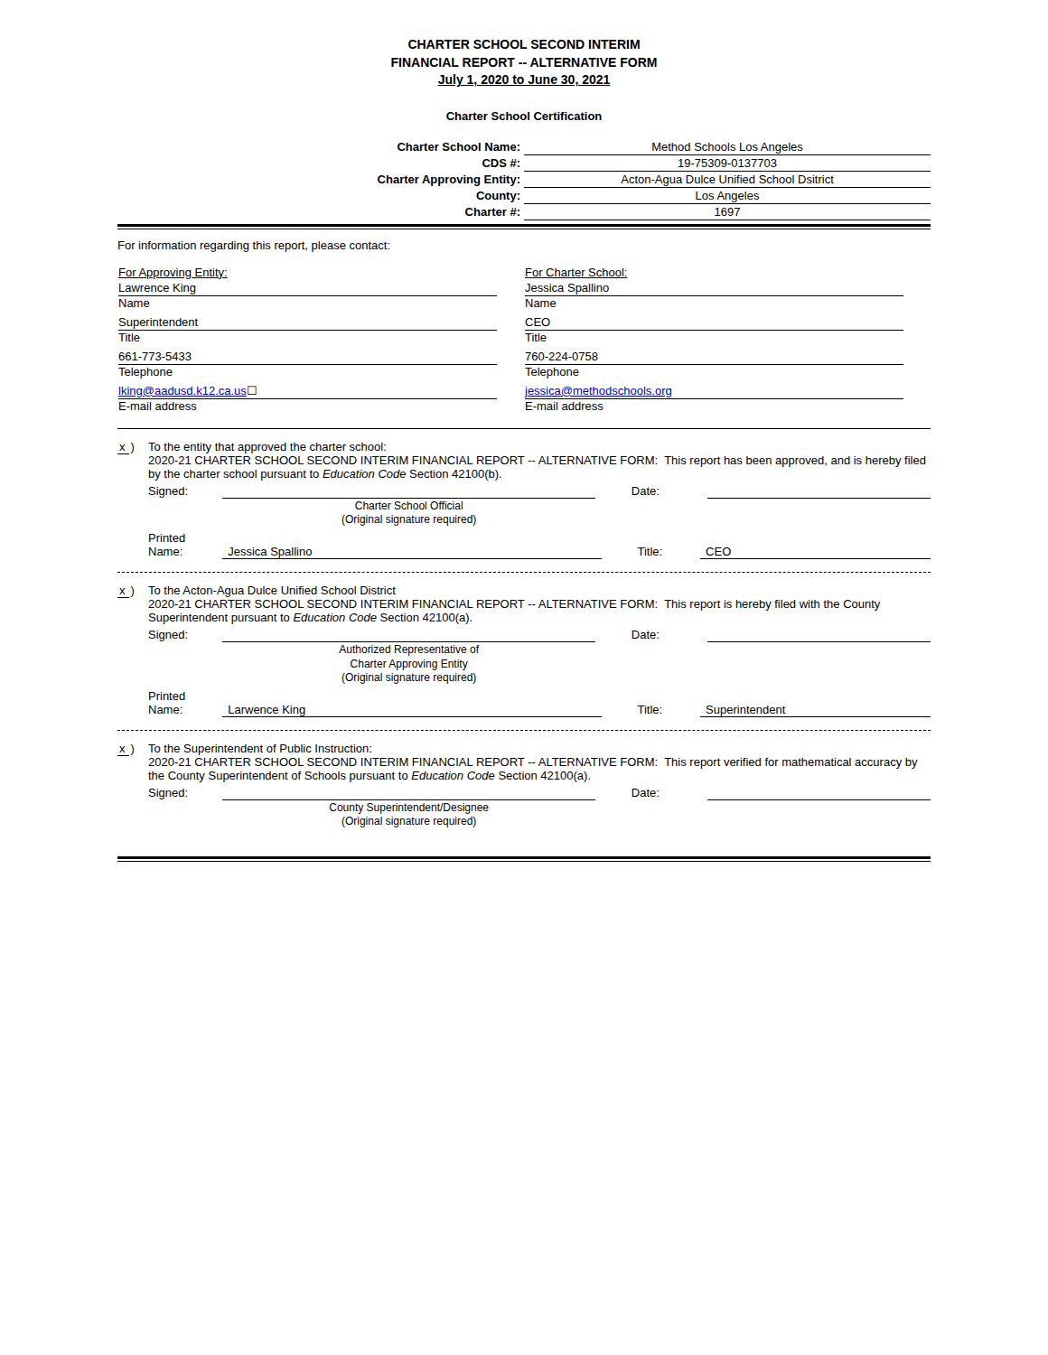CHARTER SCHOOL SECOND INTERIM
FINANCIAL REPORT -- ALTERNATIVE FORM
July 1, 2020 to June 30, 2021
Charter School Certification
| Charter School Name: | Method Schools Los Angeles |
| CDS #: | 19-75309-0137703 |
| Charter Approving Entity: | Acton-Agua Dulce Unified School Dsitrict |
| County: | Los Angeles |
| Charter #: | 1697 |
For information regarding this report, please contact:
| For Approving Entity: Lawrence King Name Superintendent Title 661-773-5433 Telephone lking@aadusd.k12.ca.us ☐ E-mail address | For Charter School: Jessica Spallino Name CEO Title 760-224-0758 Telephone jessica@methodschools.org E-mail address |
x)
To the entity that approved the charter school:
2020-21 CHARTER SCHOOL SECOND INTERIM FINANCIAL REPORT -- ALTERNATIVE FORM: This report has been approved, and is hereby filed by the charter school pursuant to Education Code Section 42100(b).
| Signed: | | Date: | |
| | Charter School Official (Original signature required) | | |
Printed
| Name: | Jessica Spallino | Title: | CEO |
x)
To the Acton-Agua Dulce Unified School District
2020-21 CHARTER SCHOOL SECOND INTERIM FINANCIAL REPORT -- ALTERNATIVE FORM: This report is hereby filed with the County Superintendent pursuant to Education Code Section 42100(a).
| Signed: | | Date: | |
| | Authorized Representative of Charter Approving Entity (Original signature required) | | |
Printed
| Name: | Larwence King | Title: | Superintendent |
x)
To the Superintendent of Public Instruction:
2020-21 CHARTER SCHOOL SECOND INTERIM FINANCIAL REPORT -- ALTERNATIVE FORM: This report verified for mathematical accuracy by the County Superintendent of Schools pursuant to Education Code Section 42100(a).
| Signed: | | Date: | |
| | County Superintendent/Designee (Original signature required) | | |